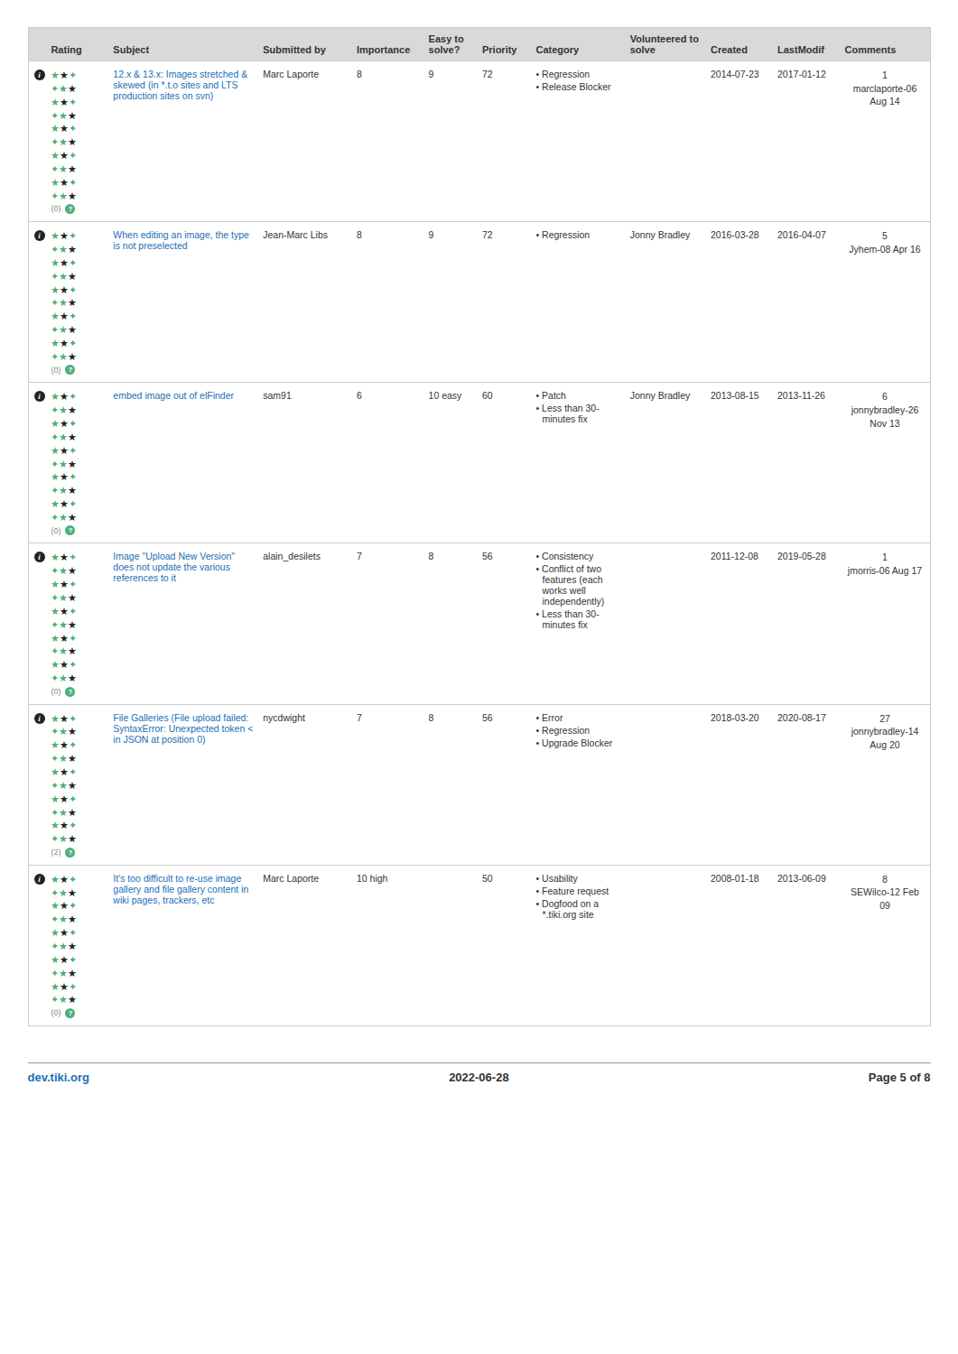| | Rating | Subject | Submitted by | Importance | Easy to solve? | Priority | Category | Volunteered to solve | Created | LastModif | Comments |
| --- | --- | --- | --- | --- | --- | --- | --- | --- | --- | --- | --- |
| i | ★ ★ ✦ ✦ ★ ★ ★ ★ ✦ ✦ ★ ★ ★ ★ ✦ ✦ ★ ★ ★ ★ ✦ ✦ ★ ★ ★ ★ ✦ ✦ ★ ★ (0) ? | 12.x & 13.x: Images stretched & skewed (in *.t.o sites and LTS production sites on svn) | Marc Laporte | 8 | 9 | 72 | Regression Release Blocker | | 2014-07-23 | 2017-01-12 | 1 marclaporte-06 Aug 14 |
| i | ★ ★ ✦ ✦ ★ ★ ★ ★ ✦ ✦ ★ ★ ★ ★ ✦ ✦ ★ ★ ★ ★ ✦ ✦ ★ ★ ★ ★ ✦ ✦ ★ ★ (0) ? | When editing an image, the type is not preselected | Jean-Marc Libs | 8 | 9 | 72 | Regression | Jonny Bradley | 2016-03-28 | 2016-04-07 | 5 Jyhem-08 Apr 16 |
| i | ★ ★ ✦ ✦ ★ ★ ★ ★ ✦ ✦ ★ ★ ★ ★ ✦ ✦ ★ ★ ★ ★ ✦ ✦ ★ ★ ★ ★ ✦ ✦ ★ ★ (0) ? | embed image out of elFinder | sam91 | 6 | 10 easy | 60 | Patch Less than 30-minutes fix | Jonny Bradley | 2013-08-15 | 2013-11-26 | 6 jonnybradley-26 Nov 13 |
| i | ★ ★ ✦ ✦ ★ ★ ★ ★ ✦ ✦ ★ ★ ★ ★ ✦ ✦ ★ ★ ★ ★ ✦ ✦ ★ ★ ★ ★ ✦ ✦ ★ ★ (0) ? | Image "Upload New Version" does not update the various references to it | alain_desilets | 7 | 8 | 56 | Consistency Conflict of two features (each works well independently) Less than 30-minutes fix | | 2011-12-08 | 2019-05-28 | 1 jmorris-06 Aug 17 |
| i | ★ ★ ✦ ✦ ★ ★ ★ ★ ✦ ✦ ★ ★ ★ ★ ✦ ✦ ★ ★ ★ ★ ✦ ✦ ★ ★ ★ ★ ✦ ✦ ★ ★ (2) ? | File Galleries (File upload failed: SyntaxError: Unexpected token < in JSON at position 0) | nycdwight | 7 | 8 | 56 | Error Regression Upgrade Blocker | | 2018-03-20 | 2020-08-17 | 27 jonnybradley-14 Aug 20 |
| i | ★ ★ ✦ ✦ ★ ★ ★ ★ ✦ ✦ ★ ★ ★ ★ ✦ ✦ ★ ★ ★ ★ ✦ ✦ ★ ★ ★ ★ ✦ ✦ ★ ★ (0) ? | It's too difficult to re-use image gallery and file gallery content in wiki pages, trackers, etc | Marc Laporte | 10 high | | 50 | Usability Feature request Dogfood on a *.tiki.org site | | 2008-01-18 | 2013-06-09 | 8 SEWilco-12 Feb 09 |
dev.tiki.org
2022-06-28
Page 5 of 8